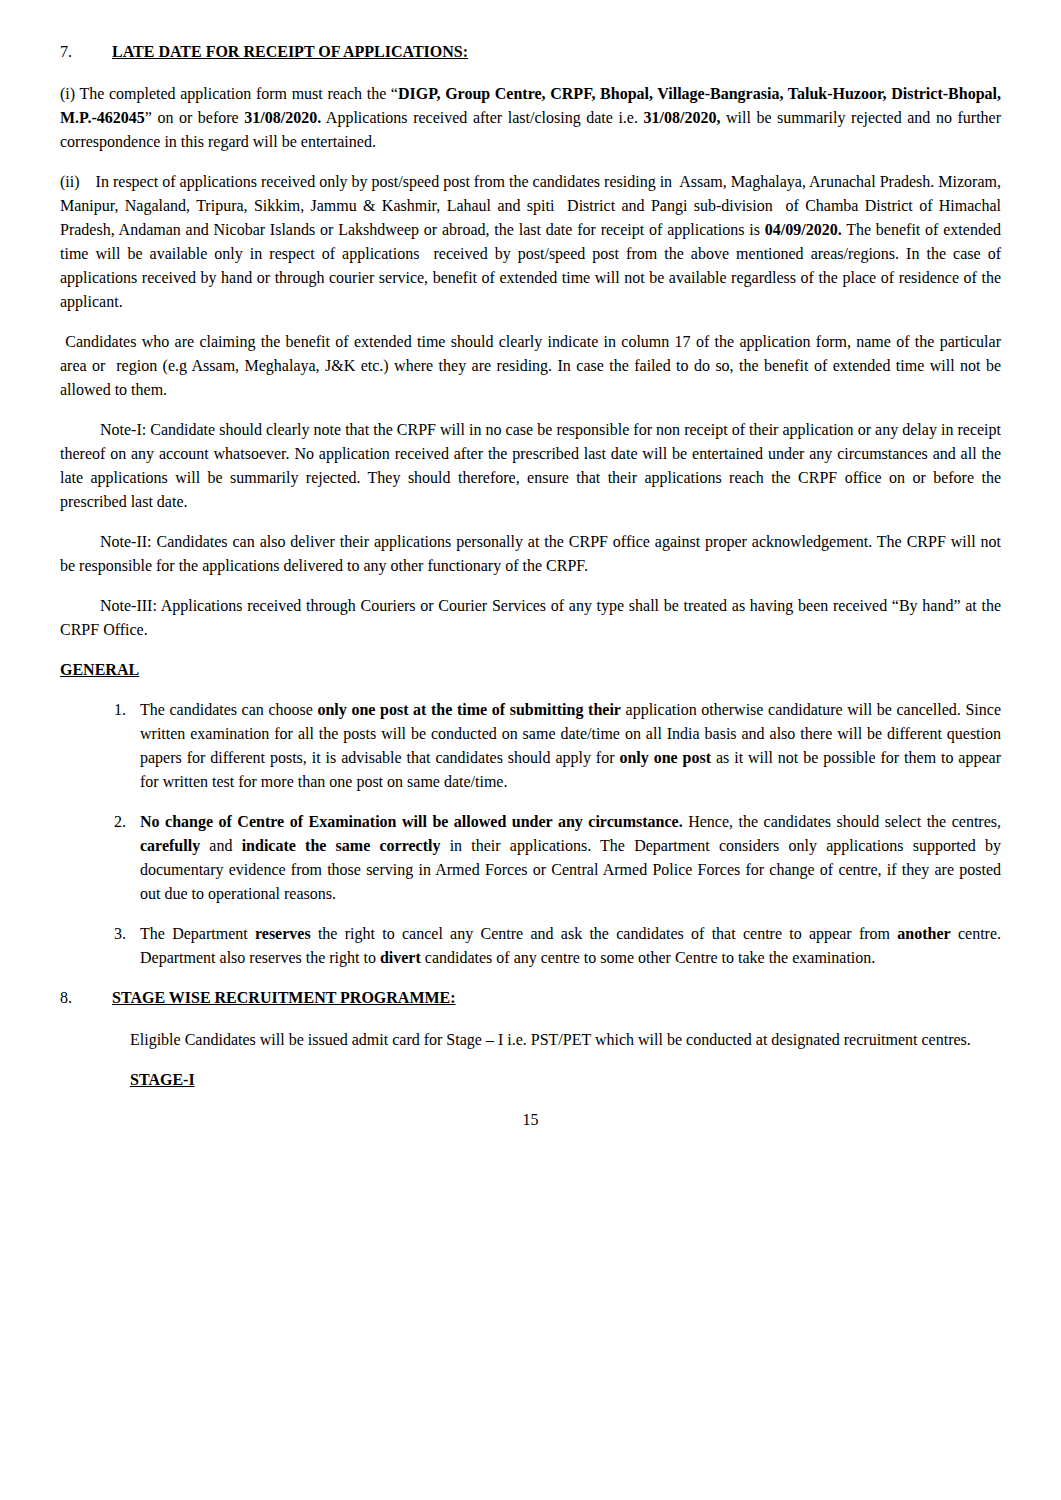7. LATE DATE FOR RECEIPT OF APPLICATIONS:
(i) The completed application form must reach the “DIGP, Group Centre, CRPF, Bhopal, Village-Bangrasia, Taluk-Huzoor, District-Bhopal, M.P.-462045” on or before 31/08/2020. Applications received after last/closing date i.e. 31/08/2020, will be summarily rejected and no further correspondence in this regard will be entertained.
(ii) In respect of applications received only by post/speed post from the candidates residing in Assam, Maghalaya, Arunachal Pradesh. Mizoram, Manipur, Nagaland, Tripura, Sikkim, Jammu & Kashmir, Lahaul and spiti District and Pangi sub-division of Chamba District of Himachal Pradesh, Andaman and Nicobar Islands or Lakshdweep or abroad, the last date for receipt of applications is 04/09/2020. The benefit of extended time will be available only in respect of applications received by post/speed post from the above mentioned areas/regions. In the case of applications received by hand or through courier service, benefit of extended time will not be available regardless of the place of residence of the applicant.
Candidates who are claiming the benefit of extended time should clearly indicate in column 17 of the application form, name of the particular area or region (e.g Assam, Meghalaya, J&K etc.) where they are residing. In case the failed to do so, the benefit of extended time will not be allowed to them.
Note-I: Candidate should clearly note that the CRPF will in no case be responsible for non receipt of their application or any delay in receipt thereof on any account whatsoever. No application received after the prescribed last date will be entertained under any circumstances and all the late applications will be summarily rejected. They should therefore, ensure that their applications reach the CRPF office on or before the prescribed last date.
Note-II: Candidates can also deliver their applications personally at the CRPF office against proper acknowledgement. The CRPF will not be responsible for the applications delivered to any other functionary of the CRPF.
Note-III: Applications received through Couriers or Courier Services of any type shall be treated as having been received “By hand” at the CRPF Office.
GENERAL
The candidates can choose only one post at the time of submitting their application otherwise candidature will be cancelled. Since written examination for all the posts will be conducted on same date/time on all India basis and also there will be different question papers for different posts, it is advisable that candidates should apply for only one post as it will not be possible for them to appear for written test for more than one post on same date/time.
No change of Centre of Examination will be allowed under any circumstance. Hence, the candidates should select the centres, carefully and indicate the same correctly in their applications. The Department considers only applications supported by documentary evidence from those serving in Armed Forces or Central Armed Police Forces for change of centre, if they are posted out due to operational reasons.
The Department reserves the right to cancel any Centre and ask the candidates of that centre to appear from another centre. Department also reserves the right to divert candidates of any centre to some other Centre to take the examination.
8. STAGE WISE RECRUITMENT PROGRAMME:
Eligible Candidates will be issued admit card for Stage – I i.e. PST/PET which will be conducted at designated recruitment centres.
STAGE-I
15